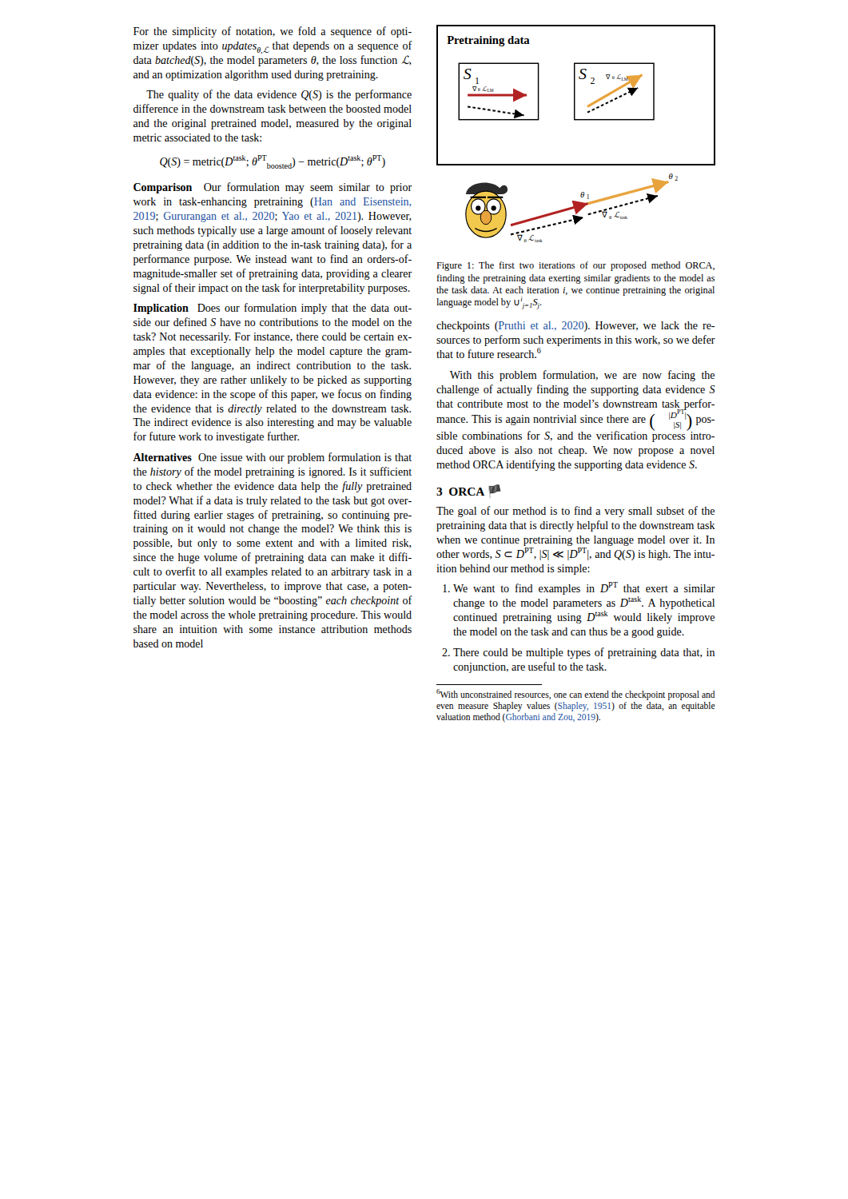For the simplicity of notation, we fold a sequence of optimizer updates into updatesθ,ℒ that depends on a sequence of data batched(S), the model parameters θ, the loss function ℒ, and an optimization algorithm used during pretraining.
The quality of the data evidence Q(S) is the performance difference in the downstream task between the boosted model and the original pretrained model, measured by the original metric associated to the task:
Q(S) = metric(Dtask; θPTboosted) − metric(Dtask; θPT)
Comparison Our formulation may seem similar to prior work in task-enhancing pretraining (Han and Eisenstein, 2019; Gururangan et al., 2020; Yao et al., 2021). However, such methods typically use a large amount of loosely relevant pretraining data (in addition to the in-task training data), for a performance purpose. We instead want to find an orders-of-magnitude-smaller set of pretraining data, providing a clearer signal of their impact on the task for interpretability purposes.
Implication Does our formulation imply that the data outside our defined S have no contributions to the model on the task? Not necessarily. For instance, there could be certain examples that exceptionally help the model capture the grammar of the language, an indirect contribution to the task. However, they are rather unlikely to be picked as supporting data evidence: in the scope of this paper, we focus on finding the evidence that is directly related to the downstream task. The indirect evidence is also interesting and may be valuable for future work to investigate further.
Alternatives One issue with our problem formulation is that the history of the model pretraining is ignored. Is it sufficient to check whether the evidence data help the fully pretrained model? What if a data is truly related to the task but got overfitted during earlier stages of pretraining, so continuing pretraining on it would not change the model? We think this is possible, but only to some extent and with a limited risk, since the huge volume of pretraining data can make it difficult to overfit to all examples related to an arbitrary task in a particular way. Nevertheless, to improve that case, a potentially better solution would be “boosting” each checkpoint of the model across the whole pretraining procedure. This would share an intuition with some instance attribution methods based on model
Pretraining data
S 1 ∇ θ ℒ LM S 2 ∇ θ ℒ LM
θ 2 θ 1 ∇ θ ℒ task ∇ θ ℒ task
Figure 1: The first two iterations of our proposed method ORCA, finding the pretraining data exerting similar gradients to the model as the task data. At each iteration i, we continue pretraining the original language model by ∪ij=1Sj.
checkpoints (Pruthi et al., 2020). However, we lack the resources to perform such experiments in this work, so we defer that to future research.6
With this problem formulation, we are now facing the challenge of actually finding the supporting data evidence S that contribute most to the model’s downstream task performance. This is again nontrivial since there are (|DPT||S|) possible combinations for S, and the verification process introduced above is also not cheap. We now propose a novel method ORCA identifying the supporting data evidence S.
3 ORCA 🏴
The goal of our method is to find a very small subset of the pretraining data that is directly helpful to the downstream task when we continue pretraining the language model over it. In other words, S ⊂ DPT, |S| ≪ |DPT|, and Q(S) is high. The intuition behind our method is simple:
We want to find examples in DPT that exert a similar change to the model parameters as Dtask. A hypothetical continued pretraining using Dtask would likely improve the model on the task and can thus be a good guide.
There could be multiple types of pretraining data that, in conjunction, are useful to the task.
6With unconstrained resources, one can extend the checkpoint proposal and even measure Shapley values (Shapley, 1951) of the data, an equitable valuation method (Ghorbani and Zou, 2019).